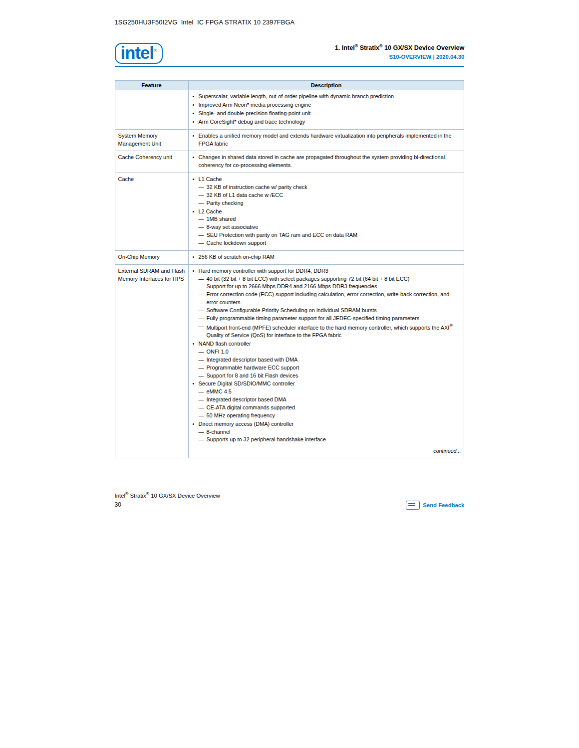1SG250HU3F50I2VG Intel IC FPGA STRATIX 10 2397FBGA
intel®
1. Intel® Stratix® 10 GX/SX Device Overview
S10-OVERVIEW | 2020.04.30
| Feature | Description |
| --- | --- |
| | Superscalar, variable length, out-of-order pipeline with dynamic branch prediction Improved Arm Neon* media processing engine Single- and double-precision floating-point unit Arm CoreSight* debug and trace technology |
| System Memory Management Unit | Enables a unified memory model and extends hardware virtualization into peripherals implemented in the FPGA fabric |
| Cache Coherency unit | Changes in shared data stored in cache are propagated throughout the system providing bi-directional coherency for co-processing elements. |
| Cache | L1 Cache 32 KB of instruction cache w/ parity check 32 KB of L1 data cache w /ECC Parity checking L2 Cache 1MB shared 8-way set associative SEU Protection with parity on TAG ram and ECC on data RAM Cache lockdown support |
| On-Chip Memory | 256 KB of scratch on-chip RAM |
| External SDRAM and Flash Memory Interfaces for HPS | Hard memory controller with support for DDR4, DDR3 40 bit (32 bit + 8 bit ECC) with select packages supporting 72 bit (64 bit + 8 bit ECC) Support for up to 2666 Mbps DDR4 and 2166 Mbps DDR3 frequencies Error correction code (ECC) support including calculation, error correction, write-back correction, and error counters Software Configurable Priority Scheduling on individual SDRAM bursts Fully programmable timing parameter support for all JEDEC-specified timing parameters Multiport front-end (MPFE) scheduler interface to the hard memory controller, which supports the AXI ® Quality of Service (QoS) for interface to the FPGA fabric NAND flash controller ONFI 1.0 Integrated descriptor based with DMA Programmable hardware ECC support Support for 8 and 16 bit Flash devices Secure Digital SD/SDIO/MMC controller eMMC 4.5 Integrated descriptor based DMA CE-ATA digital commands supported 50 MHz operating frequency Direct memory access (DMA) controller 8-channel Supports up to 32 peripheral handshake interface continued... |
Intel® Stratix® 10 GX/SX Device Overview
30
Send Feedback